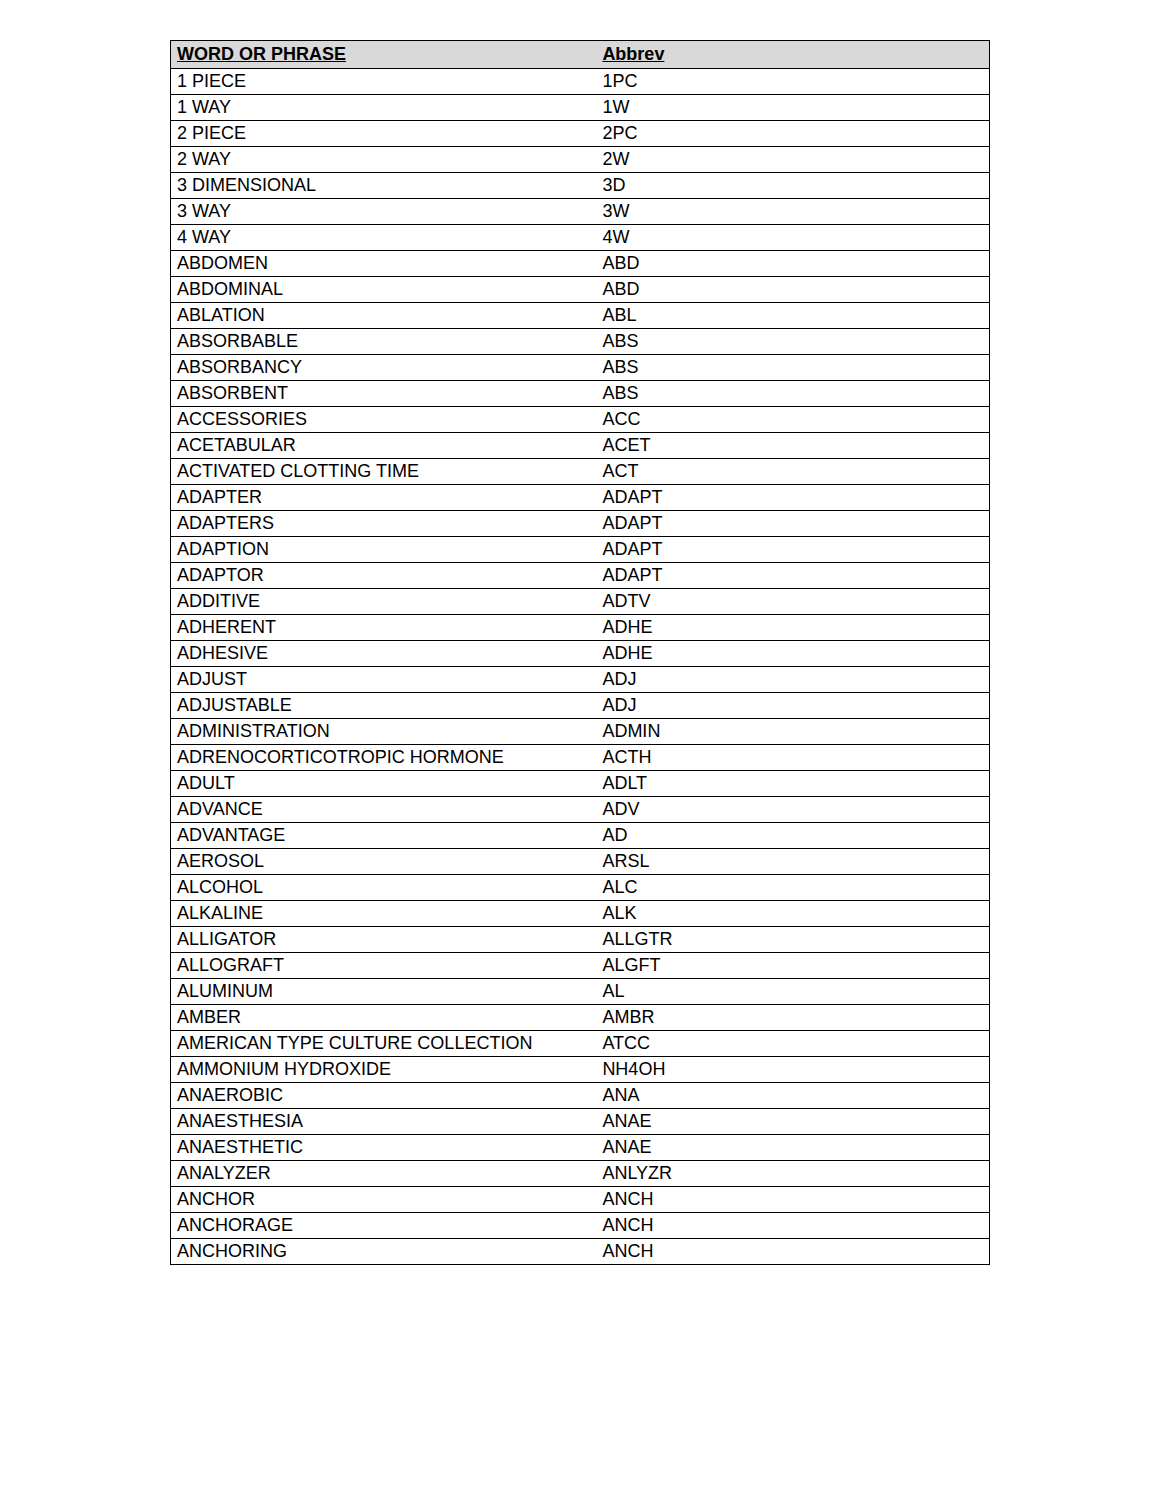| WORD OR PHRASE | Abbrev |
| --- | --- |
| 1 PIECE | 1PC |
| 1 WAY | 1W |
| 2 PIECE | 2PC |
| 2 WAY | 2W |
| 3 DIMENSIONAL | 3D |
| 3 WAY | 3W |
| 4 WAY | 4W |
| ABDOMEN | ABD |
| ABDOMINAL | ABD |
| ABLATION | ABL |
| ABSORBABLE | ABS |
| ABSORBANCY | ABS |
| ABSORBENT | ABS |
| ACCESSORIES | ACC |
| ACETABULAR | ACET |
| ACTIVATED CLOTTING TIME | ACT |
| ADAPTER | ADAPT |
| ADAPTERS | ADAPT |
| ADAPTION | ADAPT |
| ADAPTOR | ADAPT |
| ADDITIVE | ADTV |
| ADHERENT | ADHE |
| ADHESIVE | ADHE |
| ADJUST | ADJ |
| ADJUSTABLE | ADJ |
| ADMINISTRATION | ADMIN |
| ADRENOCORTICOTROPIC HORMONE | ACTH |
| ADULT | ADLT |
| ADVANCE | ADV |
| ADVANTAGE | AD |
| AEROSOL | ARSL |
| ALCOHOL | ALC |
| ALKALINE | ALK |
| ALLIGATOR | ALLGTR |
| ALLOGRAFT | ALGFT |
| ALUMINUM | AL |
| AMBER | AMBR |
| AMERICAN TYPE CULTURE COLLECTION | ATCC |
| AMMONIUM HYDROXIDE | NH4OH |
| ANAEROBIC | ANA |
| ANAESTHESIA | ANAE |
| ANAESTHETIC | ANAE |
| ANALYZER | ANLYZR |
| ANCHOR | ANCH |
| ANCHORAGE | ANCH |
| ANCHORING | ANCH |